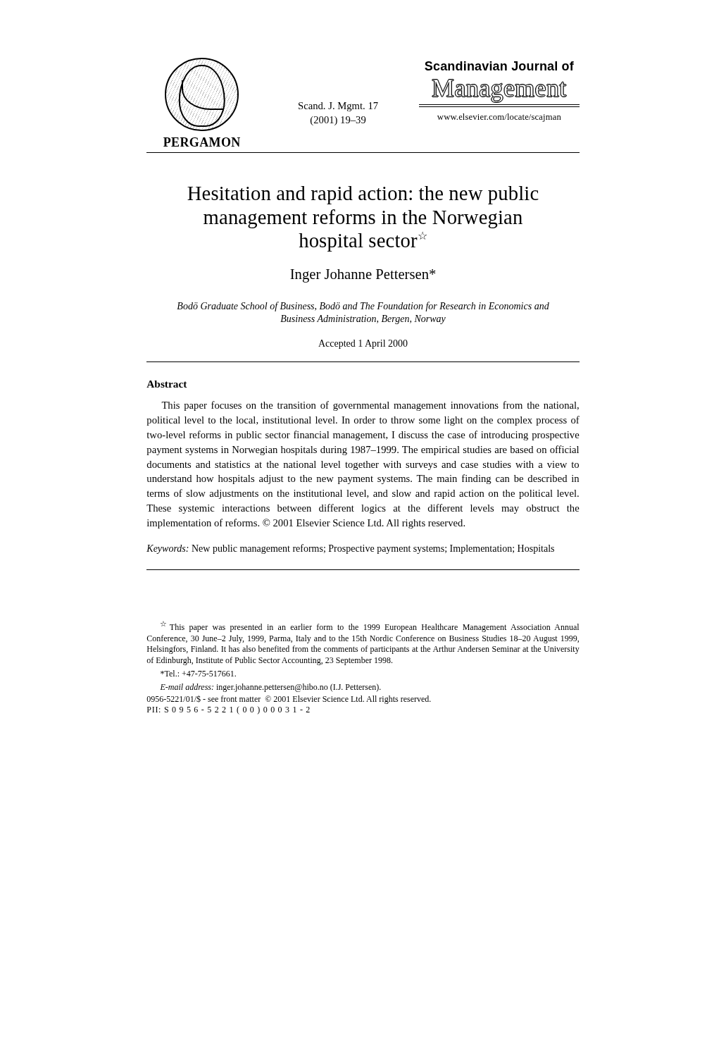PERGAMON
Scand. J. Mgmt. 17 (2001) 19–39
Scandinavian Journal of
Management
www.elsevier.com/locate/scajman
Hesitation and rapid action: the new public
management reforms in the Norwegian
hospital sector☆
Inger Johanne Pettersen*
Bodö Graduate School of Business, Bodö and The Foundation for Research in Economics and
Business Administration, Bergen, Norway
Accepted 1 April 2000
Abstract
This paper focuses on the transition of governmental management innovations from the national, political level to the local, institutional level. In order to throw some light on the complex process of two-level reforms in public sector financial management, I discuss the case of introducing prospective payment systems in Norwegian hospitals during 1987–1999. The empirical studies are based on official documents and statistics at the national level together with surveys and case studies with a view to understand how hospitals adjust to the new payment systems. The main finding can be described in terms of slow adjustments on the institutional level, and slow and rapid action on the political level. These systemic interactions between different logics at the different levels may obstruct the implementation of reforms. © 2001 Elsevier Science Ltd. All rights reserved.
Keywords: New public management reforms; Prospective payment systems; Implementation; Hospitals
☆This paper was presented in an earlier form to the 1999 European Healthcare Management Association Annual Conference, 30 June–2 July, 1999, Parma, Italy and to the 15th Nordic Conference on Business Studies 18–20 August 1999, Helsingfors, Finland. It has also benefited from the comments of participants at the Arthur Andersen Seminar at the University of Edinburgh, Institute of Public Sector Accounting, 23 September 1998.
*Tel.: +47-75-517661.
E-mail address: inger.johanne.pettersen@hibo.no (I.J. Pettersen).
0956-5221/01/$ - see front matter © 2001 Elsevier Science Ltd. All rights reserved.
PII: S 0 9 5 6 - 5 2 2 1 ( 0 0 ) 0 0 0 3 1 - 2